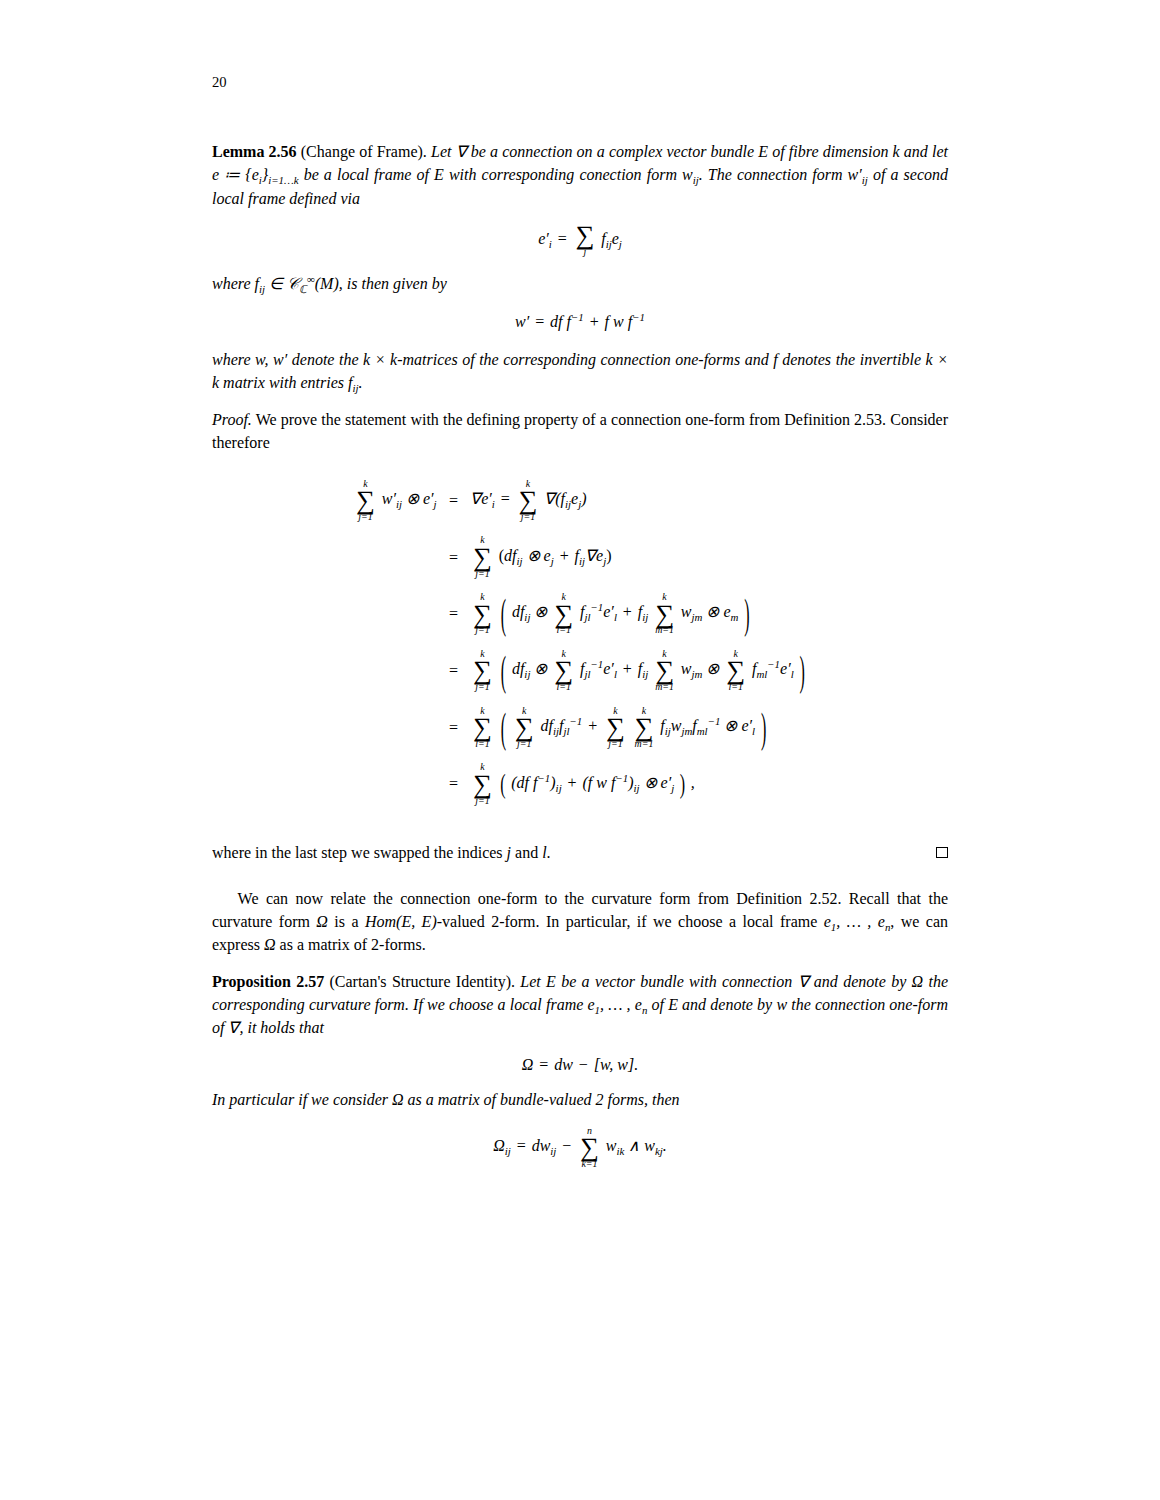20
Lemma 2.56 (Change of Frame). Let ∇ be a connection on a complex vector bundle E of fibre dimension k and let e ≔ {ei}i=1…k be a local frame of E with corresponding conection form wij. The connection form w′ij of a second local frame defined via
e′i = ∑j fijej
where fij ∈ 𝒞ℂ∞(M), is then given by
w′ = df f−1 + f w f−1
where w, w′ denote the k × k-matrices of the corresponding connection one-forms and f denotes the invertible k × k matrix with entries fij.
Proof. We prove the statement with the defining property of a connection one-form from Definition 2.53. Consider therefore
| k ∑ j=1 w′ ij ⊗ e′ j | = | ∇e′ i = k ∑ j=1 ∇(f ij e j ) |
| | = | k ∑ j=1 ( df ij ⊗ e j + f ij ∇e j ) |
| | = | k ∑ j=1 ( df ij ⊗ k ∑ l=1 f jl −1 e′ l + f ij k ∑ m=1 w jm ⊗ e m ) |
| | = | k ∑ j=1 ( df ij ⊗ k ∑ l=1 f jl −1 e′ l + f ij k ∑ m=1 w jm ⊗ k ∑ l=1 f ml −1 e′ l ) |
| | = | k ∑ l=1 ( k ∑ j=1 df ij f jl −1 + k ∑ j=1 k ∑ m=1 f ij w jm f ml −1 ⊗ e′ l ) |
| | = | k ∑ j=1 ( (df f −1 ) ij + (f w f −1 ) ij ⊗ e′ j ) , |
where in the last step we swapped the indices j and l.
We can now relate the connection one-form to the curvature form from Definition 2.52. Recall that the curvature form Ω is a Hom(E, E)-valued 2-form. In particular, if we choose a local frame e1, … , en, we can express Ω as a matrix of 2-forms.
Proposition 2.57 (Cartan's Structure Identity). Let E be a vector bundle with connection ∇ and denote by Ω the corresponding curvature form. If we choose a local frame e1, … , en of E and denote by w the connection one-form of ∇, it holds that
Ω = dw − [w, w].
In particular if we consider Ω as a matrix of bundle-valued 2 forms, then
Ωij = dwij − n∑k=1 wik ∧ wkj.